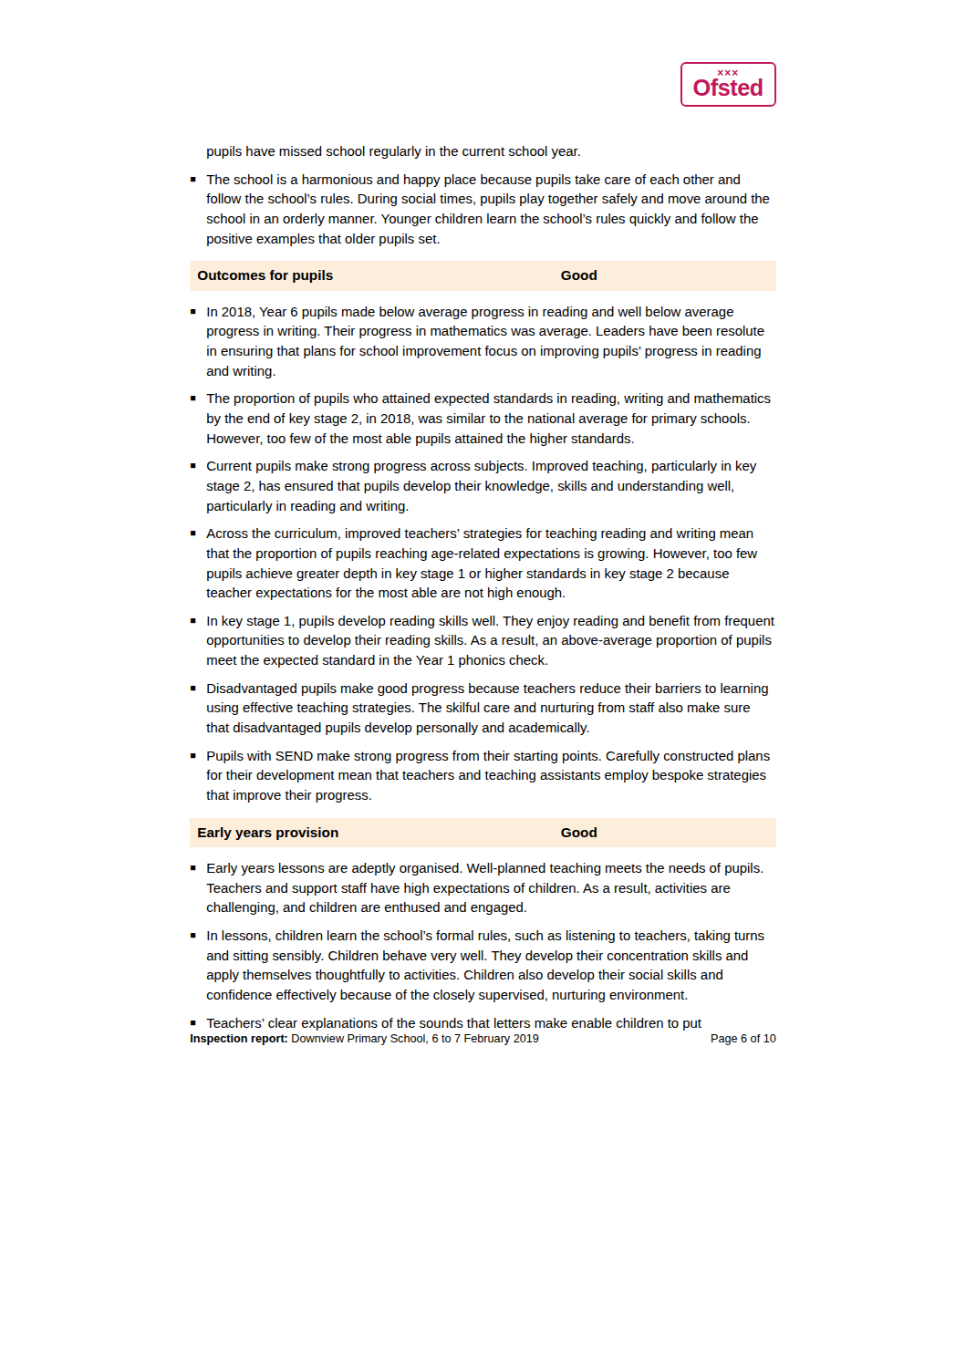××× Ofsted
pupils have missed school regularly in the current school year.
The school is a harmonious and happy place because pupils take care of each other and follow the school’s rules. During social times, pupils play together safely and move around the school in an orderly manner. Younger children learn the school’s rules quickly and follow the positive examples that older pupils set.
Outcomes for pupils Good
In 2018, Year 6 pupils made below average progress in reading and well below average progress in writing. Their progress in mathematics was average. Leaders have been resolute in ensuring that plans for school improvement focus on improving pupils’ progress in reading and writing.
The proportion of pupils who attained expected standards in reading, writing and mathematics by the end of key stage 2, in 2018, was similar to the national average for primary schools. However, too few of the most able pupils attained the higher standards.
Current pupils make strong progress across subjects. Improved teaching, particularly in key stage 2, has ensured that pupils develop their knowledge, skills and understanding well, particularly in reading and writing.
Across the curriculum, improved teachers’ strategies for teaching reading and writing mean that the proportion of pupils reaching age-related expectations is growing. However, too few pupils achieve greater depth in key stage 1 or higher standards in key stage 2 because teacher expectations for the most able are not high enough.
In key stage 1, pupils develop reading skills well. They enjoy reading and benefit from frequent opportunities to develop their reading skills. As a result, an above-average proportion of pupils meet the expected standard in the Year 1 phonics check.
Disadvantaged pupils make good progress because teachers reduce their barriers to learning using effective teaching strategies. The skilful care and nurturing from staff also make sure that disadvantaged pupils develop personally and academically.
Pupils with SEND make strong progress from their starting points. Carefully constructed plans for their development mean that teachers and teaching assistants employ bespoke strategies that improve their progress.
Early years provision Good
Early years lessons are adeptly organised. Well-planned teaching meets the needs of pupils. Teachers and support staff have high expectations of children. As a result, activities are challenging, and children are enthused and engaged.
In lessons, children learn the school’s formal rules, such as listening to teachers, taking turns and sitting sensibly. Children behave very well. They develop their concentration skills and apply themselves thoughtfully to activities. Children also develop their social skills and confidence effectively because of the closely supervised, nurturing environment.
Teachers’ clear explanations of the sounds that letters make enable children to put
Inspection report: Downview Primary School, 6 to 7 February 2019
Page 6 of 10